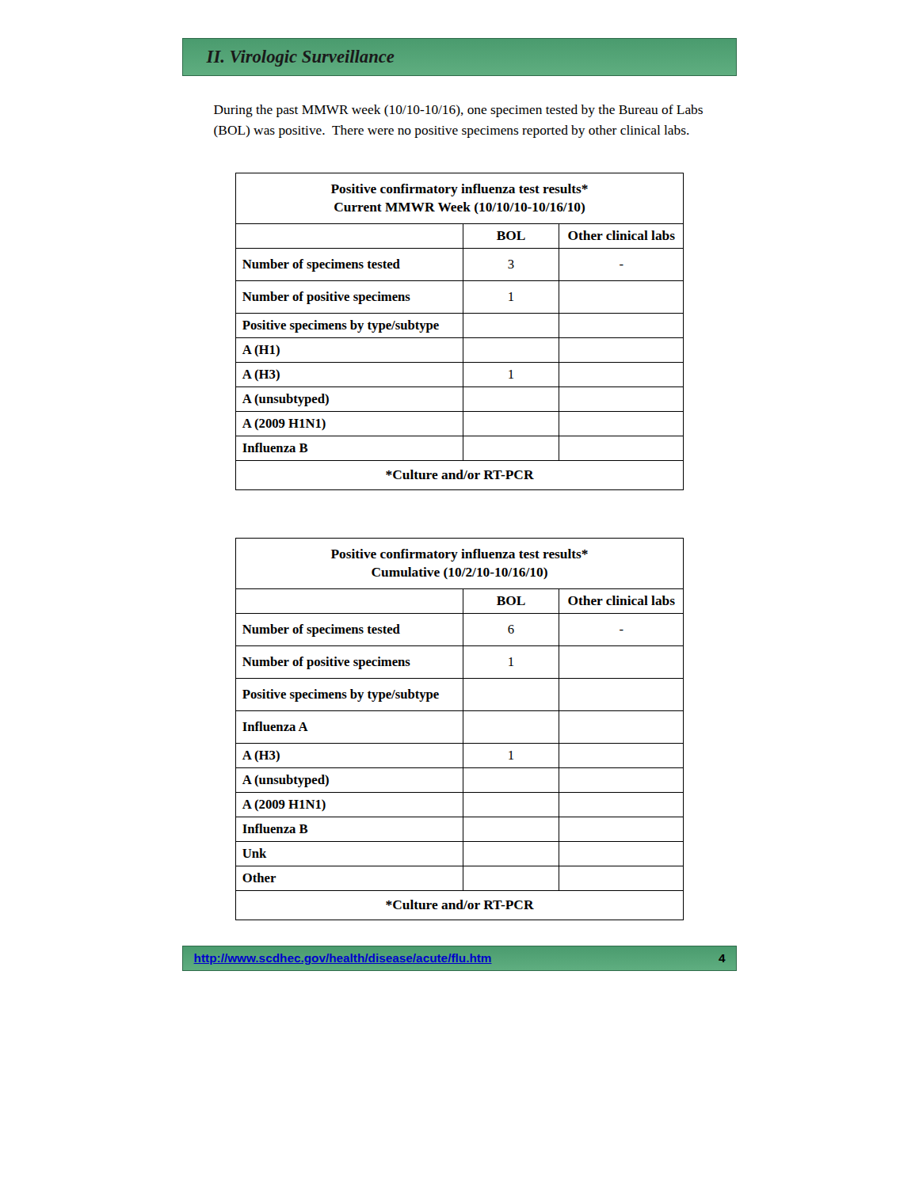II. Virologic Surveillance
During the past MMWR week (10/10-10/16), one specimen tested by the Bureau of Labs (BOL) was positive. There were no positive specimens reported by other clinical labs.
| Positive confirmatory influenza test results* Current MMWR Week (10/10/10-10/16/10) |
| | BOL | Other clinical labs |
| Number of specimens tested | 3 | - |
| Number of positive specimens | 1 | |
| Positive specimens by type/subtype | | |
| A (H1) | | |
| A (H3) | 1 | |
| A (unsubtyped) | | |
| A (2009 H1N1) | | |
| Influenza B | | |
| *Culture and/or RT-PCR |
| Positive confirmatory influenza test results* Cumulative (10/2/10-10/16/10) |
| | BOL | Other clinical labs |
| Number of specimens tested | 6 | - |
| Number of positive specimens | 1 | |
| Positive specimens by type/subtype | | |
| Influenza A | | |
| A (H3) | 1 | |
| A (unsubtyped) | | |
| A (2009 H1N1) | | |
| Influenza B | | |
| Unk | | |
| Other | | |
| *Culture and/or RT-PCR |
http://www.scdhec.gov/health/disease/acute/flu.htm 4